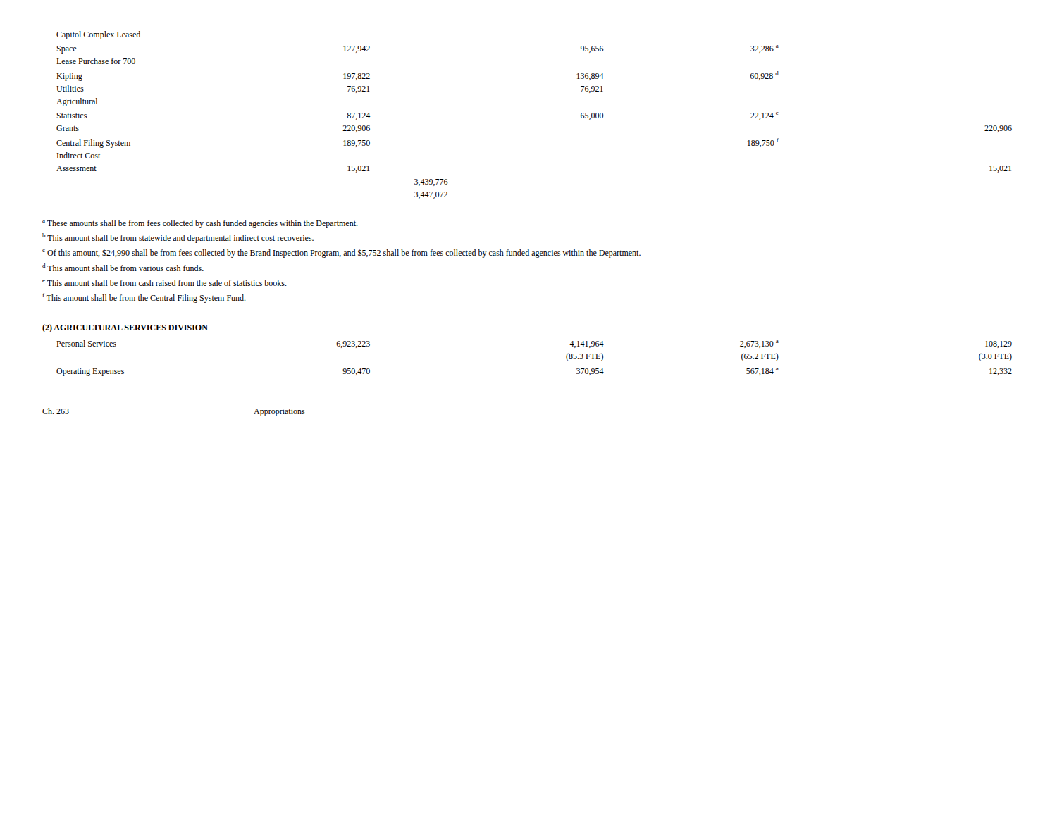| Capitol Complex Leased | | | | | | |
| Space | 127,942 | | 95,656 | 32,286 a | | |
| Lease Purchase for 700 | | | | | | |
| Kipling | 197,822 | | 136,894 | 60,928 d | | |
| Utilities | 76,921 | | 76,921 | | | |
| Agricultural | | | | | | |
| Statistics | 87,124 | | 65,000 | 22,124 e | | |
| Grants | 220,906 | | | | | 220,906 |
| Central Filing System | 189,750 | | | 189,750 f | | |
| Indirect Cost | | | | | | |
| Assessment | 15,021 | | | | | 15,021 |
| | | 3,439,776 | | | | |
| | | 3,447,072 | | | | |
a These amounts shall be from fees collected by cash funded agencies within the Department.
b This amount shall be from statewide and departmental indirect cost recoveries.
c Of this amount, $24,990 shall be from fees collected by the Brand Inspection Program, and $5,752 shall be from fees collected by cash funded agencies within the Department.
d This amount shall be from various cash funds.
e This amount shall be from cash raised from the sale of statistics books.
f This amount shall be from the Central Filing System Fund.
(2) AGRICULTURAL SERVICES DIVISION
| Personal Services | 6,923,223 | | 4,141,964 | 2,673,130 a | | 108,129 |
| | | | (85.3 FTE) | (65.2 FTE) | | (3.0 FTE) |
| Operating Expenses | 950,470 | | 370,954 | 567,184 a | | 12,332 |
Ch. 263
Appropriations